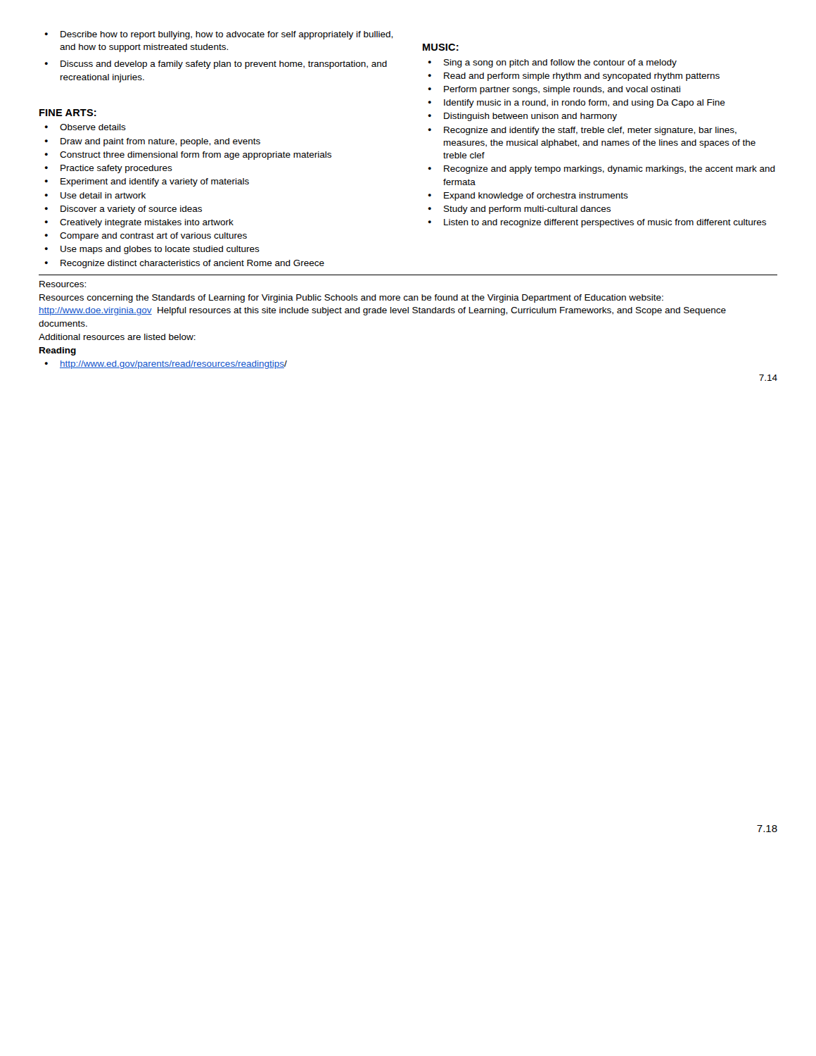Describe how to report bullying, how to advocate for self appropriately if bullied, and how to support mistreated students.
Discuss and develop a family safety plan to prevent home, transportation, and recreational injuries.
FINE ARTS:
Observe details
Draw and paint from nature, people, and events
Construct three dimensional form from age appropriate materials
Practice safety procedures
Experiment and identify a variety of materials
Use detail in artwork
Discover a variety of source ideas
Creatively integrate mistakes into artwork
Compare and contrast art of various cultures
Use maps and globes to locate studied cultures
Recognize distinct characteristics of ancient Rome and Greece
MUSIC:
Sing a song on pitch and follow the contour of a melody
Read and perform simple rhythm and syncopated rhythm patterns
Perform partner songs, simple rounds, and vocal ostinati
Identify music in a round, in rondo form, and using Da Capo al Fine
Distinguish between unison and harmony
Recognize and identify the staff, treble clef, meter signature, bar lines, measures, the musical alphabet, and names of the lines and spaces of the treble clef
Recognize and apply tempo markings, dynamic markings, the accent mark and fermata
Expand knowledge of orchestra instruments
Study and perform multi-cultural dances
Listen to and recognize different perspectives of music from different cultures
Resources:
Resources concerning the Standards of Learning for Virginia Public Schools and more can be found at the Virginia Department of Education website: http://www.doe.virginia.gov Helpful resources at this site include subject and grade level Standards of Learning, Curriculum Frameworks, and Scope and Sequence documents.
Additional resources are listed below:
Reading
http://www.ed.gov/parents/read/resources/readingtips/
7.14
7.18